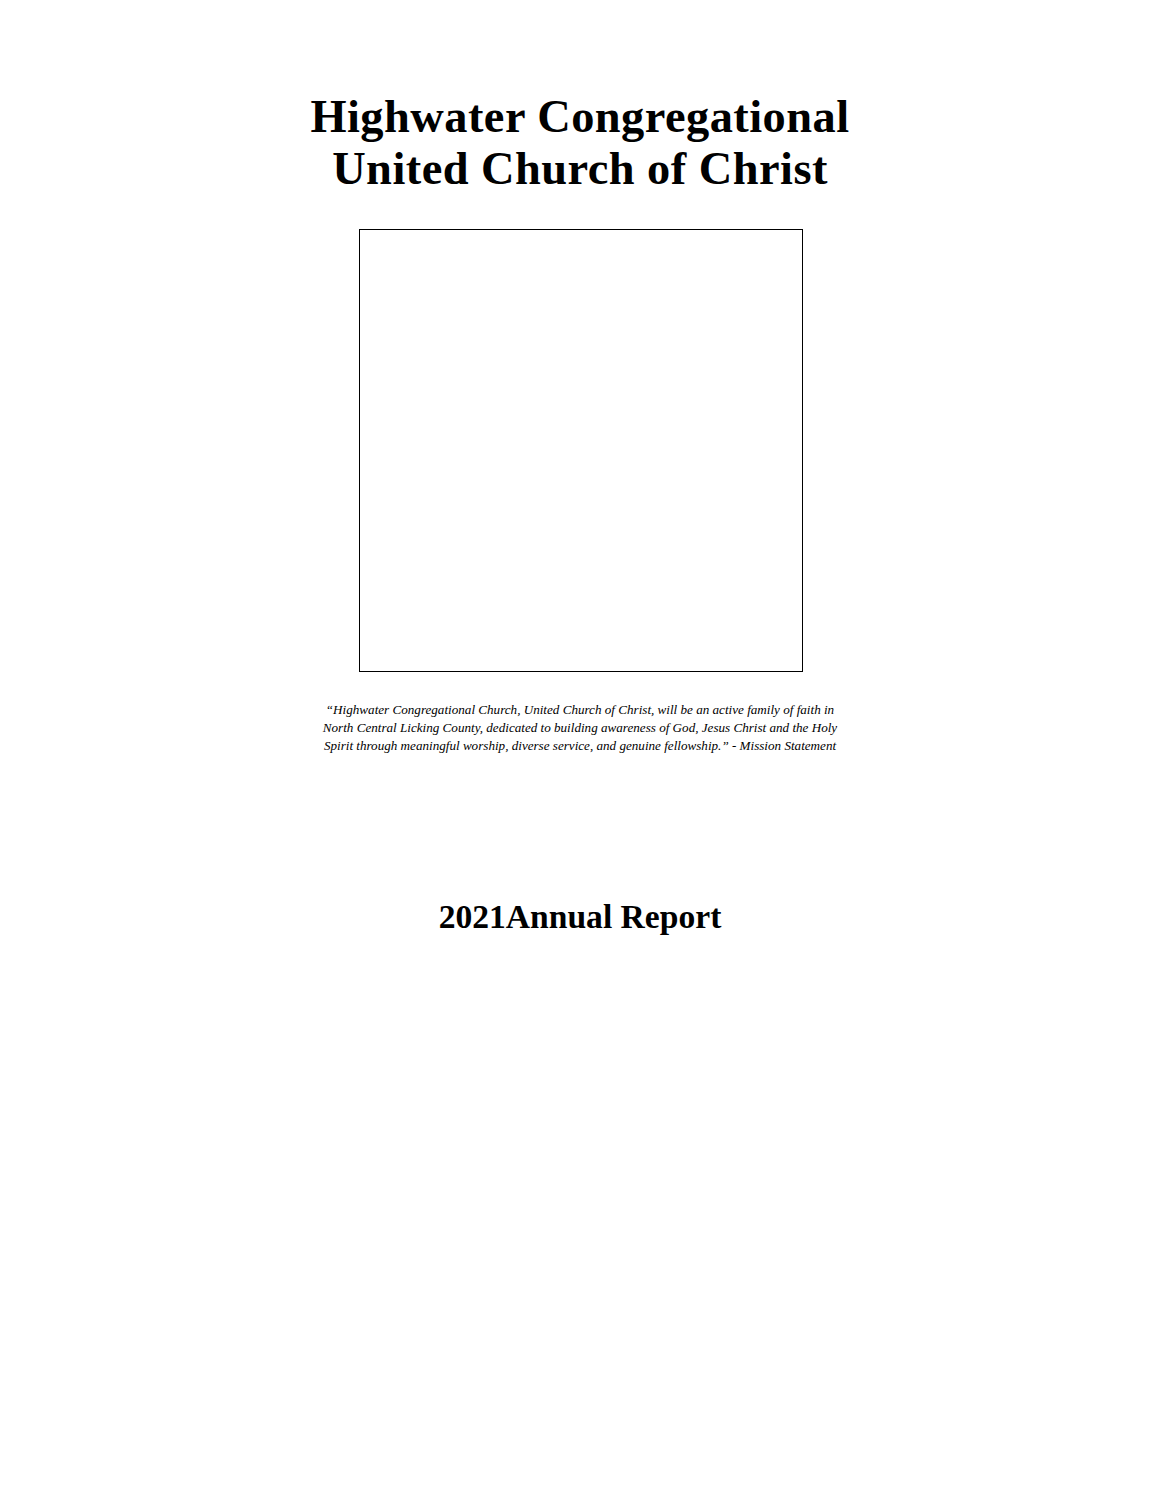Highwater Congregational United Church of Christ
“Highwater Congregational Church, United Church of Christ, will be an active family of faith in North Central Licking County, dedicated to building awareness of God, Jesus Christ and the Holy Spirit through meaningful worship, diverse service, and genuine fellowship.” - Mission Statement
2021Annual Report